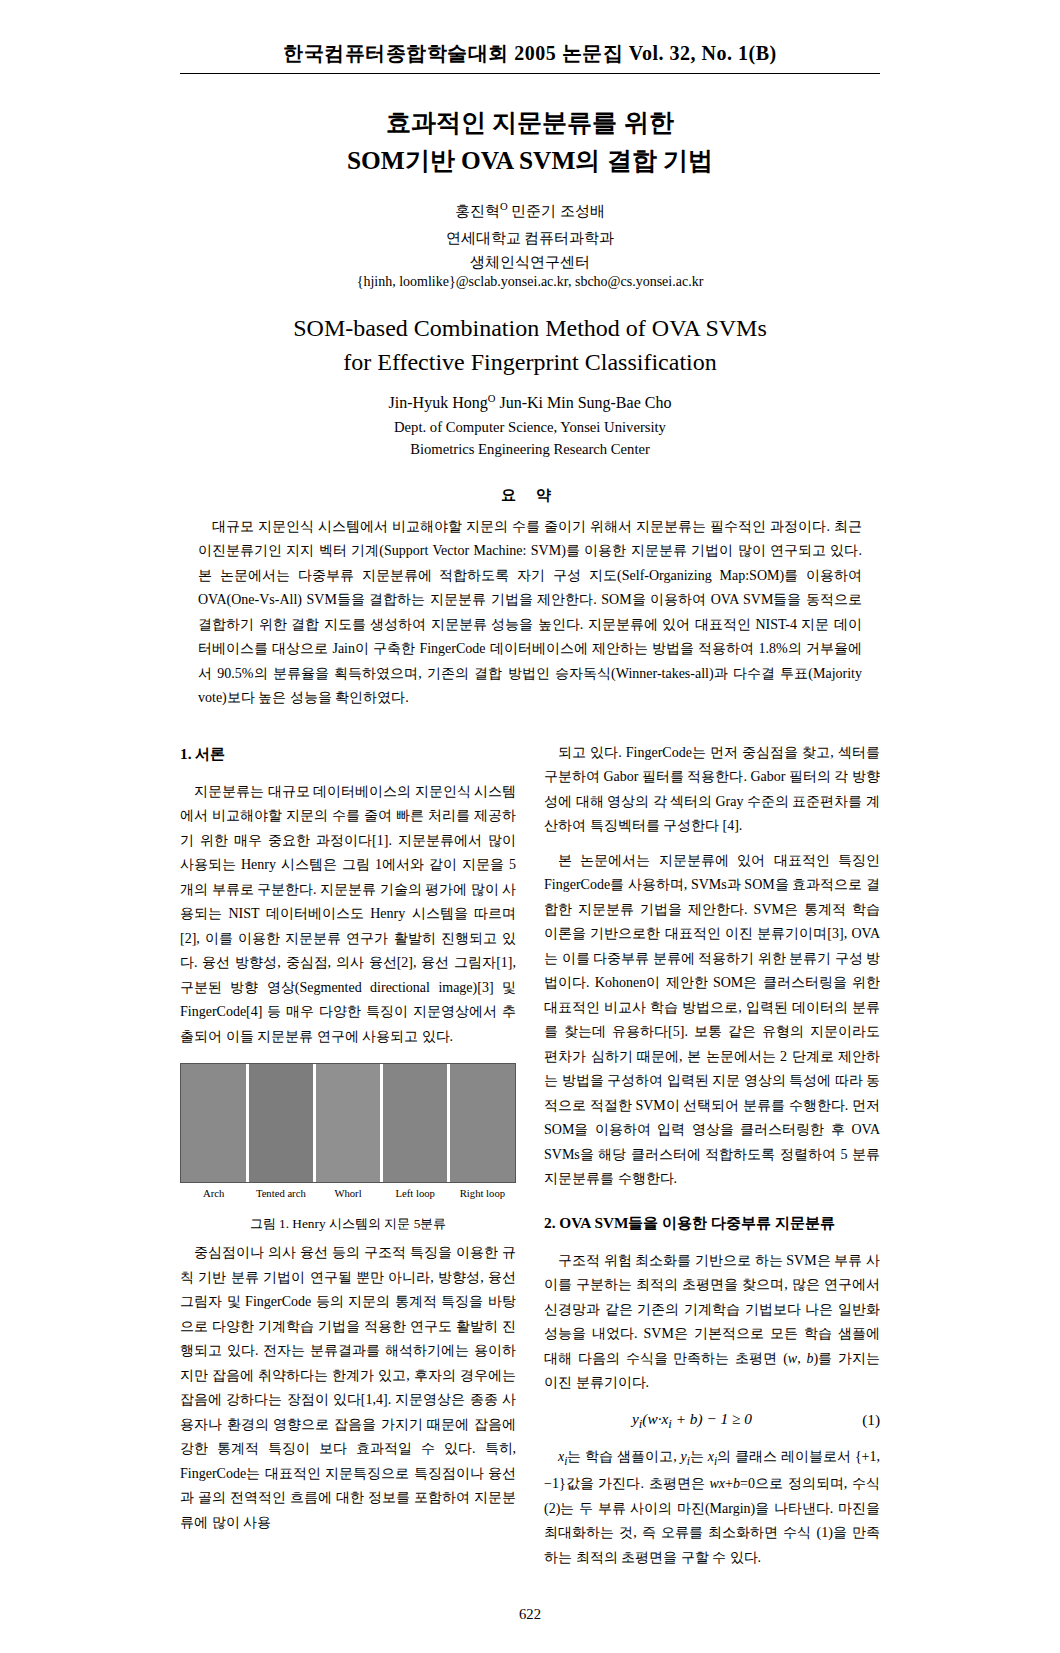한국컴퓨터종합학술대회 2005 논문집 Vol. 32, No. 1(B)
효과적인 지문분류를 위한
SOM기반 OVA SVM의 결합 기법
홍진혁O 민준기 조성배
연세대학교 컴퓨터과학과
생체인식연구센터
{hjinh, loomlike}@sclab.yonsei.ac.kr, sbcho@cs.yonsei.ac.kr
SOM-based Combination Method of OVA SVMs
for Effective Fingerprint Classification
Jin-Hyuk HongO Jun-Ki Min Sung-Bae Cho
Dept. of Computer Science, Yonsei University
Biometrics Engineering Research Center
요 약
대규모 지문인식 시스템에서 비교해야할 지문의 수를 줄이기 위해서 지문분류는 필수적인 과정이다. 최근 이진분류기인 지지 벡터 기계(Support Vector Machine: SVM)를 이용한 지문분류 기법이 많이 연구되고 있다. 본 논문에서는 다중부류 지문분류에 적합하도록 자기 구성 지도(Self-Organizing Map:SOM)를 이용하여 OVA(One-Vs-All) SVM들을 결합하는 지문분류 기법을 제안한다. SOM을 이용하여 OVA SVM들을 동적으로 결합하기 위한 결합 지도를 생성하여 지문분류 성능을 높인다. 지문분류에 있어 대표적인 NIST-4 지문 데이터베이스를 대상으로 Jain이 구축한 FingerCode 데이터베이스에 제안하는 방법을 적용하여 1.8%의 거부율에서 90.5%의 분류율을 획득하였으며, 기존의 결합 방법인 승자독식(Winner-takes-all)과 다수결 투표(Majority vote)보다 높은 성능을 확인하였다.
1. 서론
지문분류는 대규모 데이터베이스의 지문인식 시스템에서 비교해야할 지문의 수를 줄여 빠른 처리를 제공하기 위한 매우 중요한 과정이다[1]. 지문분류에서 많이 사용되는 Henry 시스템은 그림 1에서와 같이 지문을 5개의 부류로 구분한다. 지문분류 기술의 평가에 많이 사용되는 NIST 데이터베이스도 Henry 시스템을 따르며[2], 이를 이용한 지문분류 연구가 활발히 진행되고 있다. 융선 방향성, 중심점, 의사 융선[2], 융선 그림자[1], 구분된 방향 영상(Segmented directional image)[3] 및 FingerCode[4] 등 매우 다양한 특징이 지문영상에서 추출되어 이들 지문분류 연구에 사용되고 있다.
Arch Tented arch Whorl Left loop Right loop
그림 1. Henry 시스템의 지문 5분류
중심점이나 의사 융선 등의 구조적 특징을 이용한 규칙 기반 분류 기법이 연구될 뿐만 아니라, 방향성, 융선 그림자 및 FingerCode 등의 지문의 통계적 특징을 바탕으로 다양한 기계학습 기법을 적용한 연구도 활발히 진행되고 있다. 전자는 분류결과를 해석하기에는 용이하지만 잡음에 취약하다는 한계가 있고, 후자의 경우에는 잡음에 강하다는 장점이 있다[1,4]. 지문영상은 종종 사용자나 환경의 영향으로 잡음을 가지기 때문에 잡음에 강한 통계적 특징이 보다 효과적일 수 있다. 특히, FingerCode는 대표적인 지문특징으로 특징점이나 융선과 골의 전역적인 흐름에 대한 정보를 포함하여 지문분류에 많이 사용
되고 있다. FingerCode는 먼저 중심점을 찾고, 섹터를 구분하여 Gabor 필터를 적용한다. Gabor 필터의 각 방향성에 대해 영상의 각 섹터의 Gray 수준의 표준편차를 계산하여 특징벡터를 구성한다 [4].
본 논문에서는 지문분류에 있어 대표적인 특징인 FingerCode를 사용하며, SVMs과 SOM을 효과적으로 결합한 지문분류 기법을 제안한다. SVM은 통계적 학습 이론을 기반으로한 대표적인 이진 분류기이며[3], OVA는 이를 다중부류 분류에 적용하기 위한 분류기 구성 방법이다. Kohonen이 제안한 SOM은 클러스터링을 위한 대표적인 비교사 학습 방법으로, 입력된 데이터의 분류를 찾는데 유용하다[5]. 보통 같은 유형의 지문이라도 편차가 심하기 때문에, 본 논문에서는 2 단계로 제안하는 방법을 구성하여 입력된 지문 영상의 특성에 따라 동적으로 적절한 SVM이 선택되어 분류를 수행한다. 먼저 SOM을 이용하여 입력 영상을 클러스터링한 후 OVA SVMs을 해당 클러스터에 적합하도록 정렬하여 5 분류 지문분류를 수행한다.
2. OVA SVM들을 이용한 다중부류 지문분류
구조적 위험 최소화를 기반으로 하는 SVM은 부류 사이를 구분하는 최적의 초평면을 찾으며, 많은 연구에서 신경망과 같은 기존의 기계학습 기법보다 나은 일반화 성능을 내었다. SVM은 기본적으로 모든 학습 샘플에 대해 다음의 수식을 만족하는 초평면 (w, b)를 가지는 이진 분류기이다.
yi(w·xi + b) − 1 ≥ 0 (1)
xi는 학습 샘플이고, yi는 xi의 클래스 레이블로서 {+1, −1}값을 가진다. 초평면은 wx+b=0으로 정의되며, 수식 (2)는 두 부류 사이의 마진(Margin)을 나타낸다. 마진을 최대화하는 것, 즉 오류를 최소화하면 수식 (1)을 만족하는 최적의 초평면을 구할 수 있다.
622